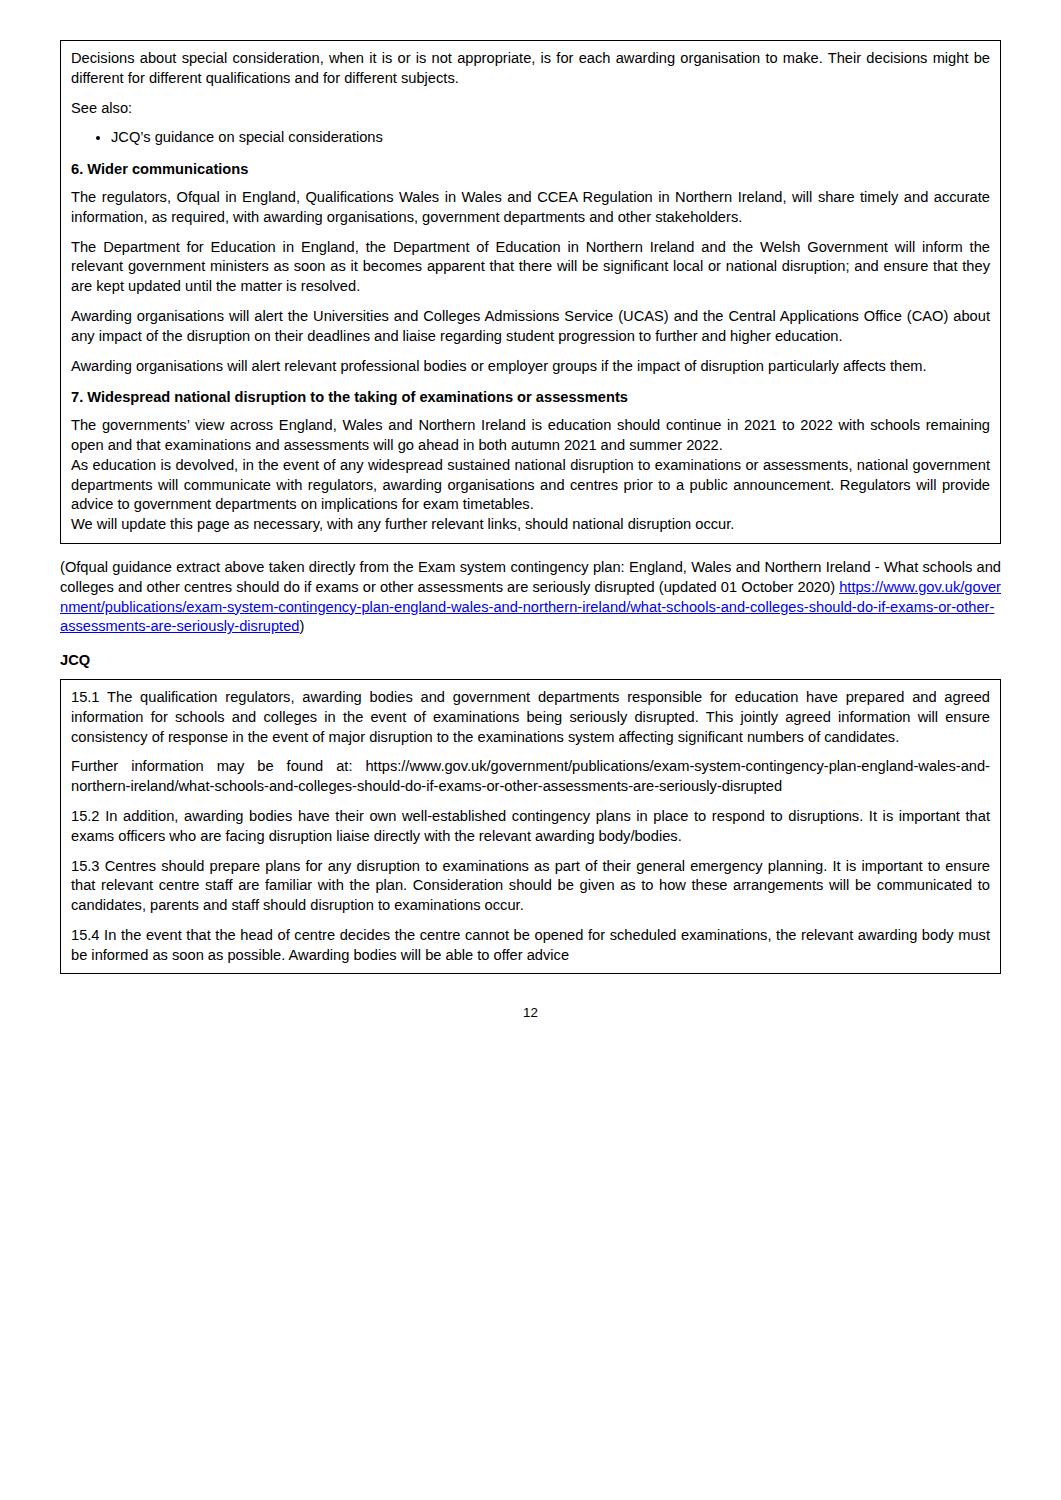Decisions about special consideration, when it is or is not appropriate, is for each awarding organisation to make. Their decisions might be different for different qualifications and for different subjects.
See also:
JCQ’s guidance on special considerations
6. Wider communications
The regulators, Ofqual in England, Qualifications Wales in Wales and CCEA Regulation in Northern Ireland, will share timely and accurate information, as required, with awarding organisations, government departments and other stakeholders.
The Department for Education in England, the Department of Education in Northern Ireland and the Welsh Government will inform the relevant government ministers as soon as it becomes apparent that there will be significant local or national disruption; and ensure that they are kept updated until the matter is resolved.
Awarding organisations will alert the Universities and Colleges Admissions Service (UCAS) and the Central Applications Office (CAO) about any impact of the disruption on their deadlines and liaise regarding student progression to further and higher education.
Awarding organisations will alert relevant professional bodies or employer groups if the impact of disruption particularly affects them.
7. Widespread national disruption to the taking of examinations or assessments
The governments’ view across England, Wales and Northern Ireland is education should continue in 2021 to 2022 with schools remaining open and that examinations and assessments will go ahead in both autumn 2021 and summer 2022.
As education is devolved, in the event of any widespread sustained national disruption to examinations or assessments, national government departments will communicate with regulators, awarding organisations and centres prior to a public announcement. Regulators will provide advice to government departments on implications for exam timetables.
We will update this page as necessary, with any further relevant links, should national disruption occur.
(Ofqual guidance extract above taken directly from the Exam system contingency plan: England, Wales and Northern Ireland - What schools and colleges and other centres should do if exams or other assessments are seriously disrupted (updated 01 October 2020) https://www.gov.uk/government/publications/exam-system-contingency-plan-england-wales-and-northern-ireland/what-schools-and-colleges-should-do-if-exams-or-other-assessments-are-seriously-disrupted)
JCQ
15.1 The qualification regulators, awarding bodies and government departments responsible for education have prepared and agreed information for schools and colleges in the event of examinations being seriously disrupted. This jointly agreed information will ensure consistency of response in the event of major disruption to the examinations system affecting significant numbers of candidates.
Further information may be found at: https://www.gov.uk/government/publications/exam-system-contingency-plan-england-wales-and-northern-ireland/what-schools-and-colleges-should-do-if-exams-or-other-assessments-are-seriously-disrupted
15.2 In addition, awarding bodies have their own well-established contingency plans in place to respond to disruptions. It is important that exams officers who are facing disruption liaise directly with the relevant awarding body/bodies.
15.3 Centres should prepare plans for any disruption to examinations as part of their general emergency planning. It is important to ensure that relevant centre staff are familiar with the plan. Consideration should be given as to how these arrangements will be communicated to candidates, parents and staff should disruption to examinations occur.
15.4 In the event that the head of centre decides the centre cannot be opened for scheduled examinations, the relevant awarding body must be informed as soon as possible. Awarding bodies will be able to offer advice
12